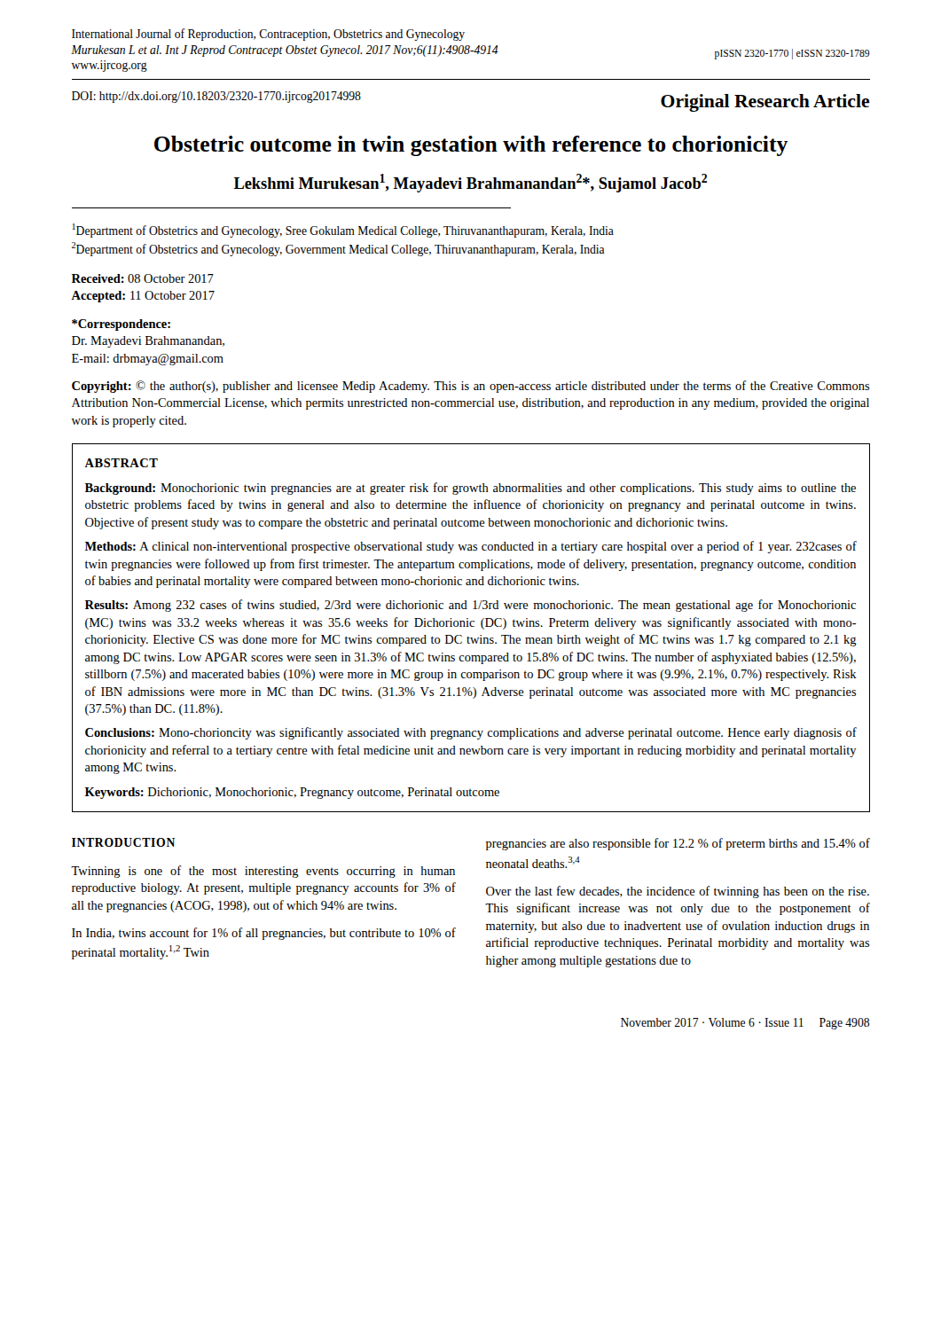International Journal of Reproduction, Contraception, Obstetrics and Gynecology Murukesan L et al. Int J Reprod Contracept Obstet Gynecol. 2017 Nov;6(11):4908-4914 www.ijrcog.org
pISSN 2320-1770 | eISSN 2320-1789
DOI: http://dx.doi.org/10.18203/2320-1770.ijrcog20174998 Original Research Article
Obstetric outcome in twin gestation with reference to chorionicity
Lekshmi Murukesan1, Mayadevi Brahmanandan2*, Sujamol Jacob2
1Department of Obstetrics and Gynecology, Sree Gokulam Medical College, Thiruvananthapuram, Kerala, India
2Department of Obstetrics and Gynecology, Government Medical College, Thiruvananthapuram, Kerala, India
Received: 08 October 2017
Accepted: 11 October 2017
*Correspondence:
Dr. Mayadevi Brahmanandan,
E-mail: drbmaya@gmail.com
Copyright: © the author(s), publisher and licensee Medip Academy. This is an open-access article distributed under the terms of the Creative Commons Attribution Non-Commercial License, which permits unrestricted non-commercial use, distribution, and reproduction in any medium, provided the original work is properly cited.
ABSTRACT
Background: Monochorionic twin pregnancies are at greater risk for growth abnormalities and other complications. This study aims to outline the obstetric problems faced by twins in general and also to determine the influence of chorionicity on pregnancy and perinatal outcome in twins. Objective of present study was to compare the obstetric and perinatal outcome between monochorionic and dichorionic twins.
Methods: A clinical non-interventional prospective observational study was conducted in a tertiary care hospital over a period of 1 year. 232cases of twin pregnancies were followed up from first trimester. The antepartum complications, mode of delivery, presentation, pregnancy outcome, condition of babies and perinatal mortality were compared between mono-chorionic and dichorionic twins.
Results: Among 232 cases of twins studied, 2/3rd were dichorionic and 1/3rd were monochorionic. The mean gestational age for Monochorionic (MC) twins was 33.2 weeks whereas it was 35.6 weeks for Dichorionic (DC) twins. Preterm delivery was significantly associated with mono-chorionicity. Elective CS was done more for MC twins compared to DC twins. The mean birth weight of MC twins was 1.7 kg compared to 2.1 kg among DC twins. Low APGAR scores were seen in 31.3% of MC twins compared to 15.8% of DC twins. The number of asphyxiated babies (12.5%), stillborn (7.5%) and macerated babies (10%) were more in MC group in comparison to DC group where it was (9.9%, 2.1%, 0.7%) respectively. Risk of IBN admissions were more in MC than DC twins. (31.3% Vs 21.1%) Adverse perinatal outcome was associated more with MC pregnancies (37.5%) than DC. (11.8%).
Conclusions: Mono-chorioncity was significantly associated with pregnancy complications and adverse perinatal outcome. Hence early diagnosis of chorionicity and referral to a tertiary centre with fetal medicine unit and newborn care is very important in reducing morbidity and perinatal mortality among MC twins.
Keywords: Dichorionic, Monochorionic, Pregnancy outcome, Perinatal outcome
INTRODUCTION
Twinning is one of the most interesting events occurring in human reproductive biology. At present, multiple pregnancy accounts for 3% of all the pregnancies (ACOG, 1998), out of which 94% are twins.
In India, twins account for 1% of all pregnancies, but contribute to 10% of perinatal mortality.1,2 Twin
pregnancies are also responsible for 12.2 % of preterm births and 15.4% of neonatal deaths.3,4
Over the last few decades, the incidence of twinning has been on the rise. This significant increase was not only due to the postponement of maternity, but also due to inadvertent use of ovulation induction drugs in artificial reproductive techniques. Perinatal morbidity and mortality was higher among multiple gestations due to
November 2017 · Volume 6 · Issue 11 Page 4908